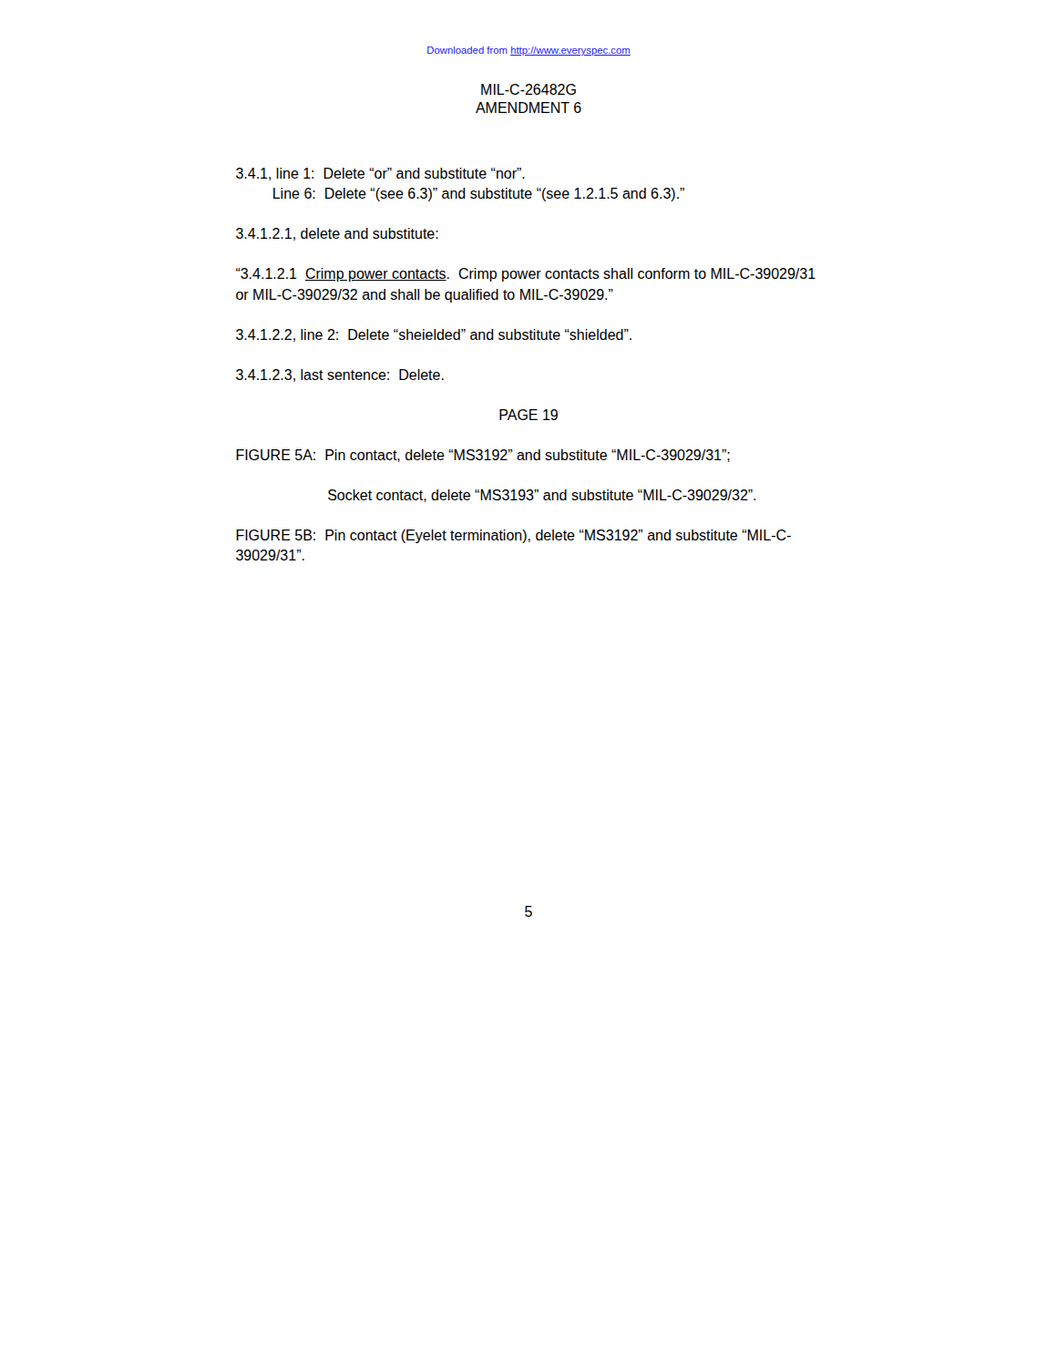Downloaded from http://www.everyspec.com
MIL-C-26482G
AMENDMENT 6
3.4.1, line 1: Delete “or” and substitute “nor”. Line 6: Delete “(see 6.3)” and substitute “(see 1.2.1.5 and 6.3).”
3.4.1.2.1, delete and substitute:
“3.4.1.2.1 Crimp power contacts. Crimp power contacts shall conform to MIL-C-39029/31 or MIL-C-39029/32 and shall be qualified to MIL-C-39029.”
3.4.1.2.2, line 2: Delete “sheielded” and substitute “shielded”.
3.4.1.2.3, last sentence: Delete.
PAGE 19
FIGURE 5A: Pin contact, delete “MS3192” and substitute “MIL-C-39029/31”;
Socket contact, delete “MS3193” and substitute “MIL-C-39029/32”.
FIGURE 5B: Pin contact (Eyelet termination), delete “MS3192” and substitute “MIL-C-39029/31”.
5